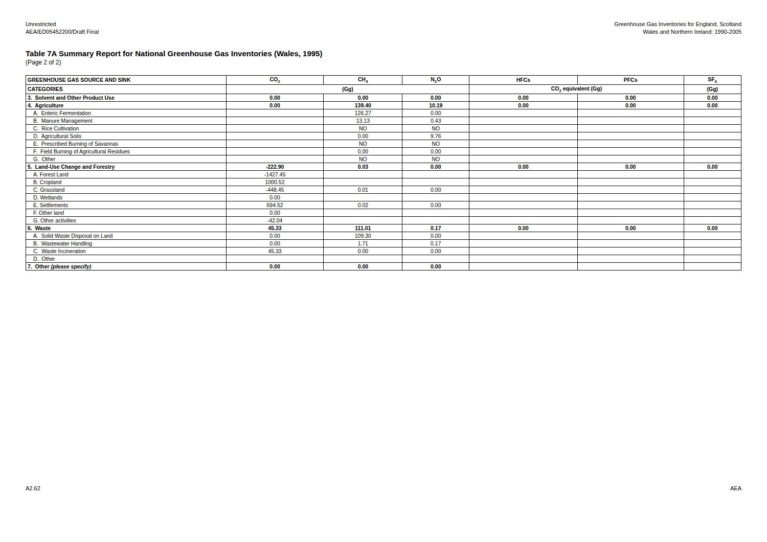Unrestricted
AEA/ED05452200/Draft Final
Greenhouse Gas Inventories for England, Scotland
Wales and Northern Ireland: 1990-2005
Table 7A Summary Report for National Greenhouse Gas Inventories (Wales, 1995)
(Page 2 of 2)
| GREENHOUSE GAS SOURCE AND SINK | CO 2 | CH 4 | N 2 O | HFCs | PFCs | SF 6 |
| --- | --- | --- | --- | --- | --- | --- |
| CATEGORIES | (Gg) | CO 2 equivalent (Gg) | (Gg) |
| 3. Solvent and Other Product Use | 0.00 | 0.00 | 0.00 | 0.00 | 0.00 | 0.00 |
| 4. Agriculture | 0.00 | 139.40 | 10.19 | 0.00 | 0.00 | 0.00 |
| A. Enteric Fermentation | | 126.27 | 0.00 | | | |
| B. Manure Management | | 13.13 | 0.43 | | | |
| C. Rice Cultivation | | NO | NO | | | |
| D. Agricultural Soils | | 0.00 | 9.76 | | | |
| E. Prescribed Burning of Savannas | | NO | NO | | | |
| F. Field Burning of Agricultural Residues | | 0.00 | 0.00 | | | |
| G. Other | | NO | NO | | | |
| 5. Land-Use Change and Forestry | -222.90 | 0.03 | 0.00 | 0.00 | 0.00 | 0.00 |
| A. Forest Land | -1427.45 | | | | | |
| B. Cropland | 1000.52 | | | | | |
| C. Grassland | -448.45 | 0.01 | 0.00 | | | |
| D. Wetlands | 0.00 | | | | | |
| E. Settlements | 694.52 | 0.02 | 0.00 | | | |
| F. Other land | 0.00 | | | | | |
| G. Other activities | -42.04 | | | | | |
| 6. Waste | 45.33 | 111.01 | 0.17 | 0.00 | 0.00 | 0.00 |
| A. Solid Waste Disposal on Land | 0.00 | 109.30 | 0.00 | | | |
| B. Wastewater Handling | 0.00 | 1.71 | 0.17 | | | |
| C. Waste Incineration | 45.33 | 0.00 | 0.00 | | | |
| D. Other | | | | | | |
| 7. Other (please specify) | 0.00 | 0.00 | 0.00 | | | |
A2.62
AEA